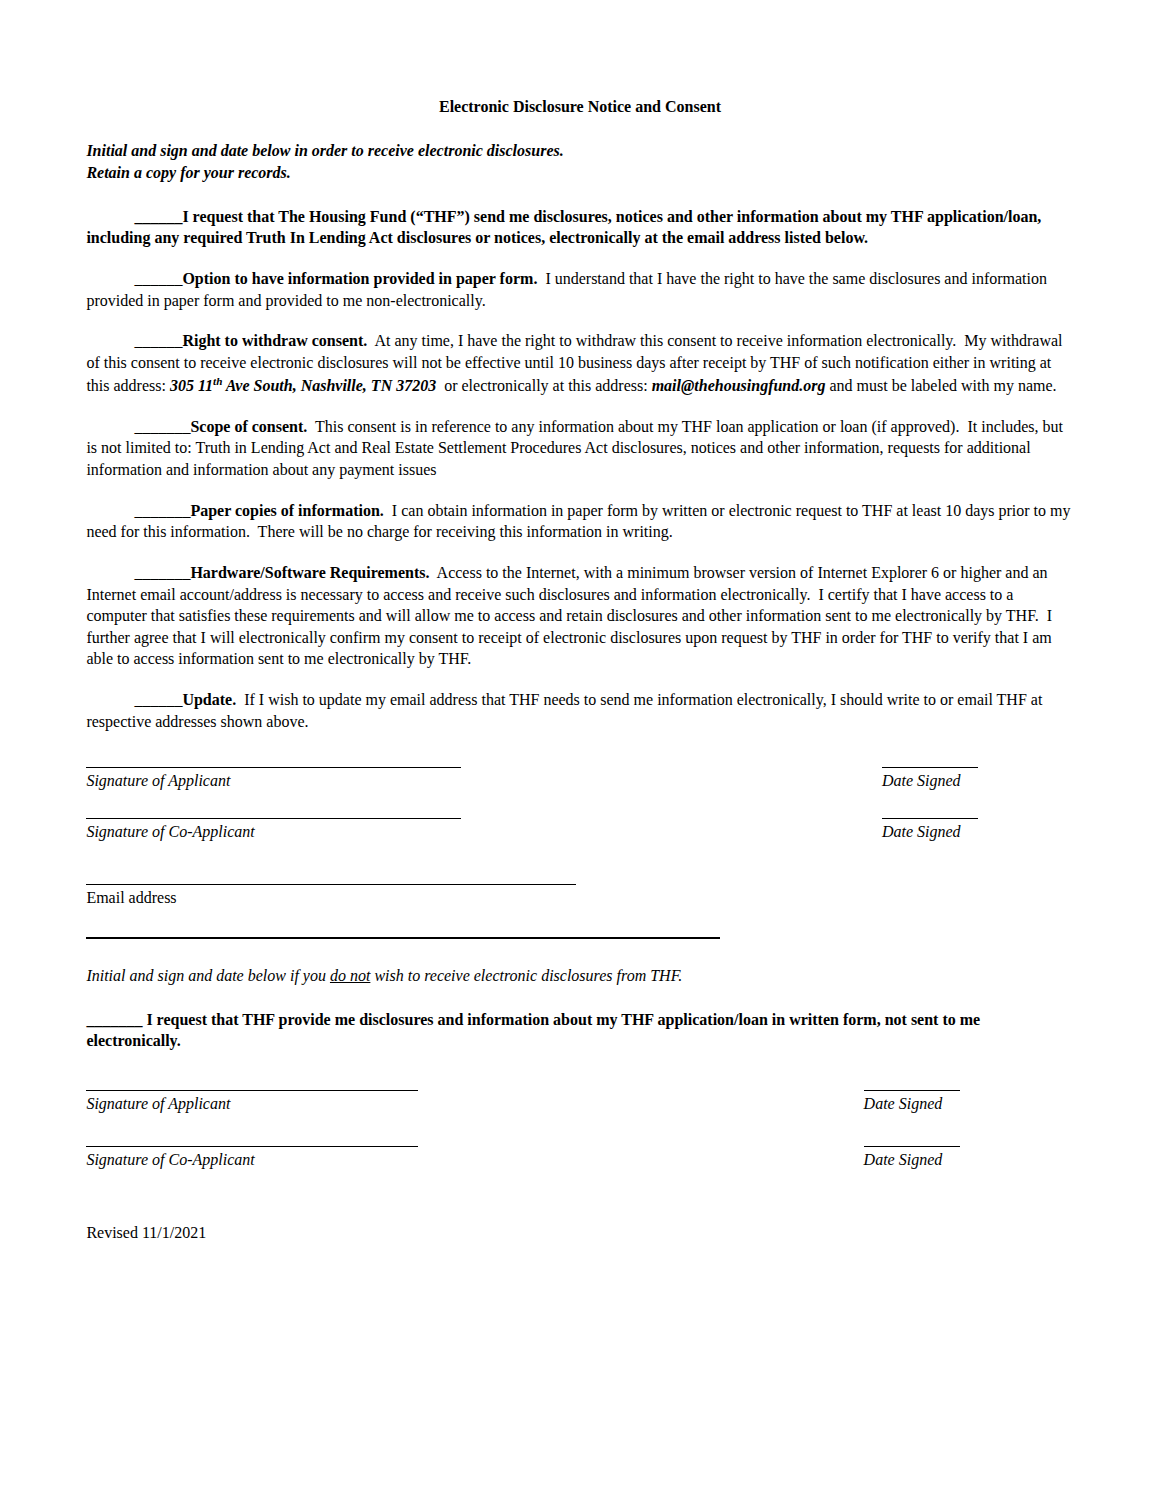Electronic Disclosure Notice and Consent
Initial and sign and date below in order to receive electronic disclosures. Retain a copy for your records.
______I request that The Housing Fund (“THF”) send me disclosures, notices and other information about my THF application/loan, including any required Truth In Lending Act disclosures or notices, electronically at the email address listed below.
______Option to have information provided in paper form. I understand that I have the right to have the same disclosures and information provided in paper form and provided to me non-electronically.
______Right to withdraw consent. At any time, I have the right to withdraw this consent to receive information electronically. My withdrawal of this consent to receive electronic disclosures will not be effective until 10 business days after receipt by THF of such notification either in writing at this address: 305 11th Ave South, Nashville, TN 37203 or electronically at this address: mail@thehousingfund.org and must be labeled with my name.
_______Scope of consent. This consent is in reference to any information about my THF loan application or loan (if approved). It includes, but is not limited to: Truth in Lending Act and Real Estate Settlement Procedures Act disclosures, notices and other information, requests for additional information and information about any payment issues
_______Paper copies of information. I can obtain information in paper form by written or electronic request to THF at least 10 days prior to my need for this information. There will be no charge for receiving this information in writing.
_______Hardware/Software Requirements. Access to the Internet, with a minimum browser version of Internet Explorer 6 or higher and an Internet email account/address is necessary to access and receive such disclosures and information electronically. I certify that I have access to a computer that satisfies these requirements and will allow me to access and retain disclosures and other information sent to me electronically by THF. I further agree that I will electronically confirm my consent to receipt of electronic disclosures upon request by THF in order for THF to verify that I am able to access information sent to me electronically by THF.
______Update. If I wish to update my email address that THF needs to send me information electronically, I should write to or email THF at respective addresses shown above.
| Signature of Applicant | | Date Signed |
| Signature of Co-Applicant | | Date Signed |
Email address
Initial and sign and date below if you do not wish to receive electronic disclosures from THF.
_______ I request that THF provide me disclosures and information about my THF application/loan in written form, not sent to me electronically.
| Signature of Applicant | | Date Signed |
| Signature of Co-Applicant | | Date Signed |
Revised 11/1/2021